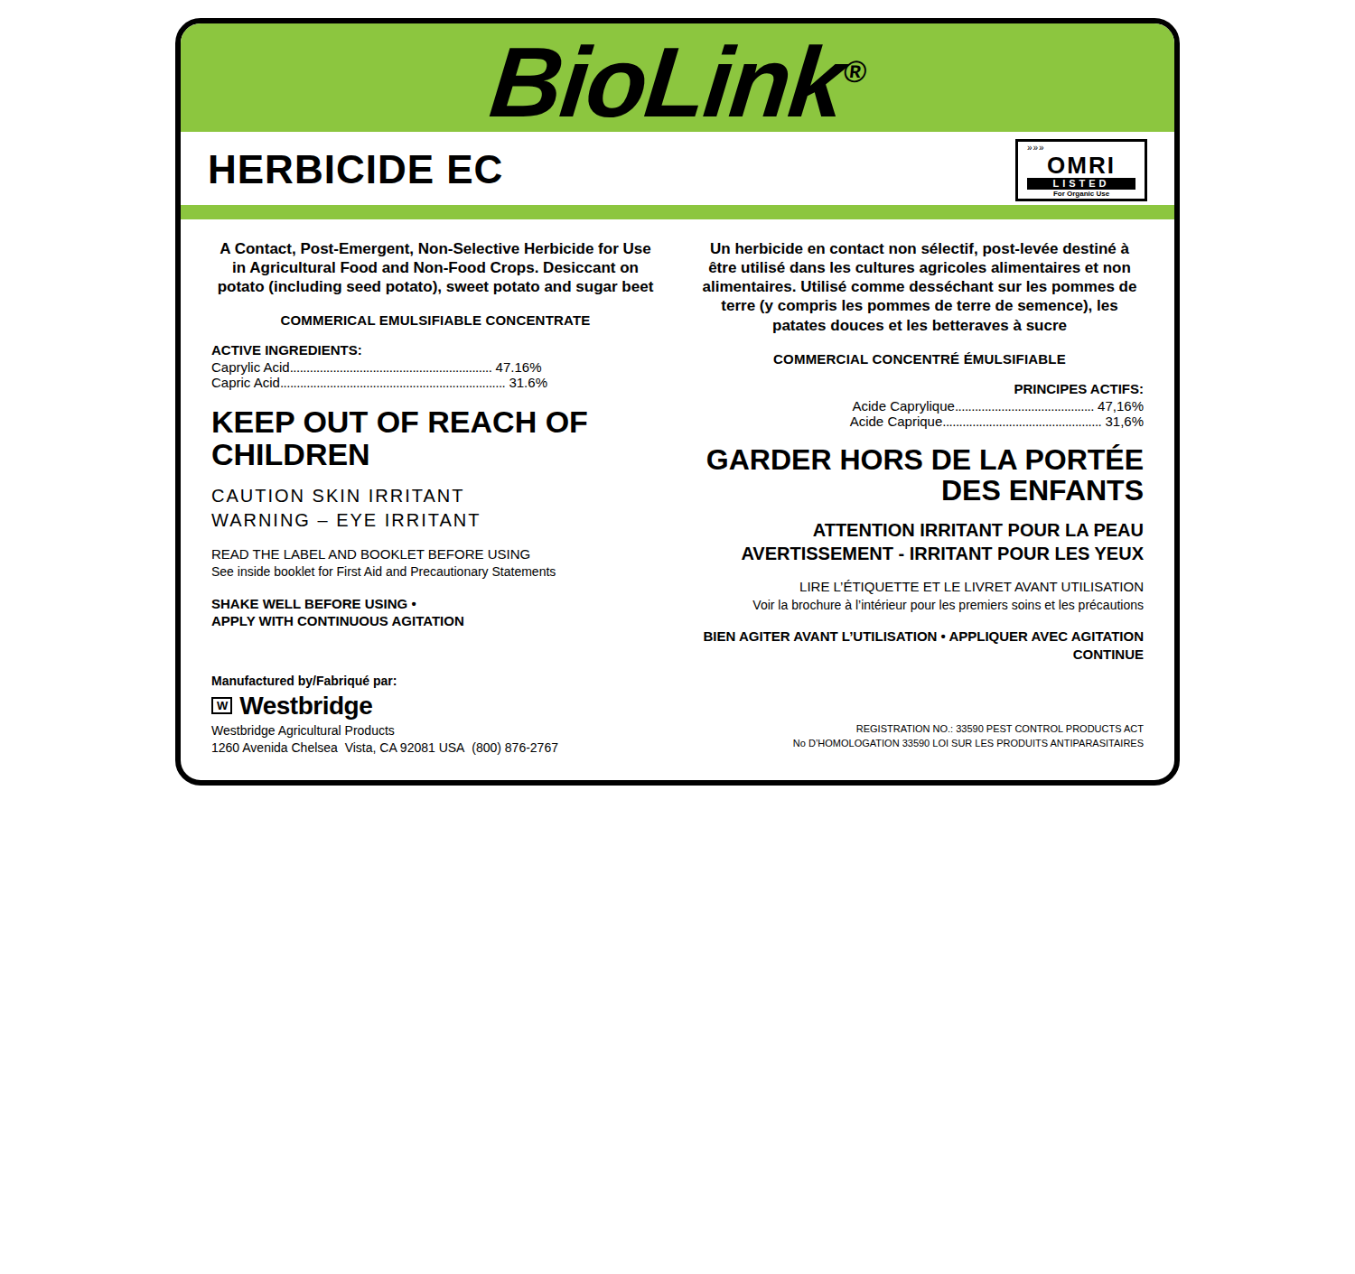Bio Link®
HERBICIDE EC
»»»
OMRI
LISTED
For Organic Use
A Contact, Post-Emergent, Non-Selective Herbicide for Use in Agricultural Food and Non-Food Crops. Desiccant on potato (including seed potato), sweet potato and sugar beet
COMMERICAL EMULSIFIABLE CONCENTRATE
ACTIVE INGREDIENTS:
Caprylic Acid............................................................. 47.16%
Capric Acid.................................................................... 31.6%
KEEP OUT OF REACH OF CHILDREN
CAUTION SKIN IRRITANT
WARNING – EYE IRRITANT
READ THE LABEL AND BOOKLET BEFORE USING
See inside booklet for First Aid and Precautionary Statements
SHAKE WELL BEFORE USING •
APPLY WITH CONTINUOUS AGITATION
Manufactured by/Fabriqué par:
W Westbridge
Westbridge Agricultural Products
1260 Avenida Chelsea Vista, CA 92081 USA (800) 876-2767
Un herbicide en contact non sélectif, post-levée destiné à être utilisé dans les cultures agricoles alimentaires et non alimentaires. Utilisé comme desséchant sur les pommes de terre (y compris les pommes de terre de semence), les patates douces et les betteraves à sucre
COMMERCIAL CONCENTRÉ ÉMULSIFIABLE
PRINCIPES ACTIFS:
Acide Caprylique.......................................... 47,16%
Acide Caprique................................................ 31,6%
GARDER HORS DE LA PORTÉE DES ENFANTS
ATTENTION IRRITANT POUR LA PEAU
AVERTISSEMENT - IRRITANT POUR LES YEUX
LIRE L’ÉTIQUETTE ET LE LIVRET AVANT UTILISATION
Voir la brochure à l’intérieur pour les premiers soins et les précautions
BIEN AGITER AVANT L’UTILISATION • APPLIQUER AVEC AGITATION CONTINUE
REGISTRATION NO.: 33590 PEST CONTROL PRODUCTS ACT
No D’HOMOLOGATION 33590 LOI SUR LES PRODUITS ANTIPARASITAIRES